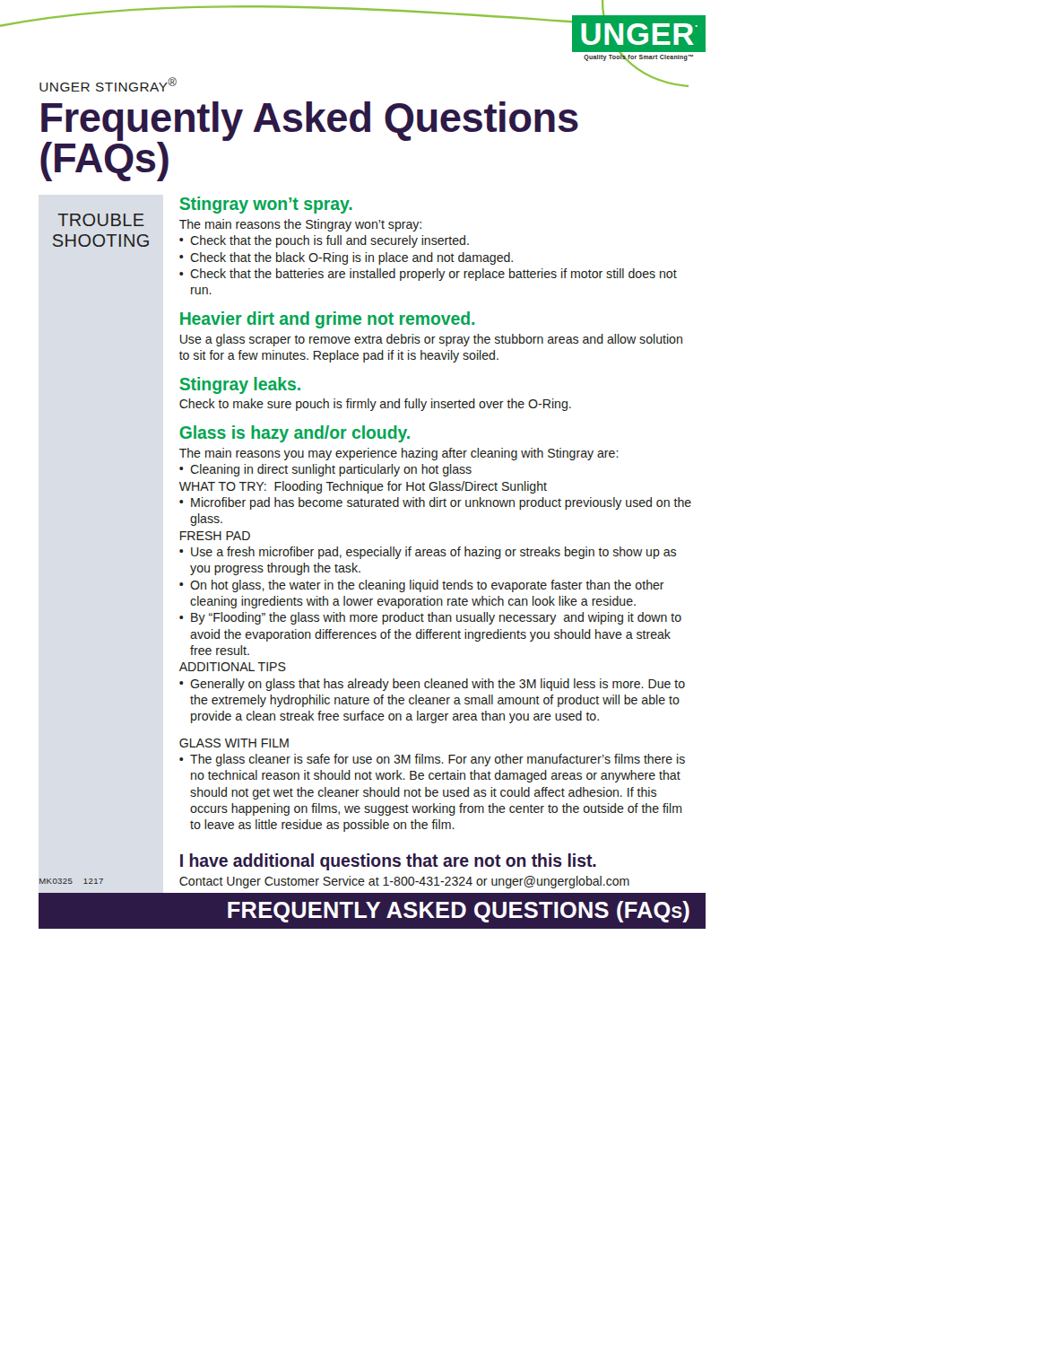UNGER.
Quality Tools for Smart Cleaning™
UNGER STINGRAY®
Frequently Asked Questions (FAQs)
TROUBLE
SHOOTING
Stingray won’t spray.
The main reasons the Stingray won’t spray:
Check that the pouch is full and securely inserted.
Check that the black O-Ring is in place and not damaged.
Check that the batteries are installed properly or replace batteries if motor still does not run.
Heavier dirt and grime not removed.
Use a glass scraper to remove extra debris or spray the stubborn areas and allow solution to sit for a few minutes. Replace pad if it is heavily soiled.
Stingray leaks.
Check to make sure pouch is firmly and fully inserted over the O-Ring.
Glass is hazy and/or cloudy.
The main reasons you may experience hazing after cleaning with Stingray are:
Cleaning in direct sunlight particularly on hot glass
WHAT TO TRY: Flooding Technique for Hot Glass/Direct Sunlight
Microfiber pad has become saturated with dirt or unknown product previously used on the glass.
FRESH PAD
Use a fresh microfiber pad, especially if areas of hazing or streaks begin to show up as you progress through the task.
On hot glass, the water in the cleaning liquid tends to evaporate faster than the other cleaning ingredients with a lower evaporation rate which can look like a residue.
By “Flooding” the glass with more product than usually necessary and wiping it down to avoid the evaporation differences of the different ingredients you should have a streak free result.
ADDITIONAL TIPS
Generally on glass that has already been cleaned with the 3M liquid less is more. Due to the extremely hydrophilic nature of the cleaner a small amount of product will be able to provide a clean streak free surface on a larger area than you are used to.
GLASS WITH FILM
The glass cleaner is safe for use on 3M films. For any other manufacturer’s films there is no technical reason it should not work. Be certain that damaged areas or anywhere that should not get wet the cleaner should not be used as it could affect adhesion. If this occurs happening on films, we suggest working from the center to the outside of the film to leave as little residue as possible on the film.
I have additional questions that are not on this list.
Contact Unger Customer Service at 1-800-431-2324 or unger@ungerglobal.com
MK0325 1217
FREQUENTLY ASKED QUESTIONS (FAQS)